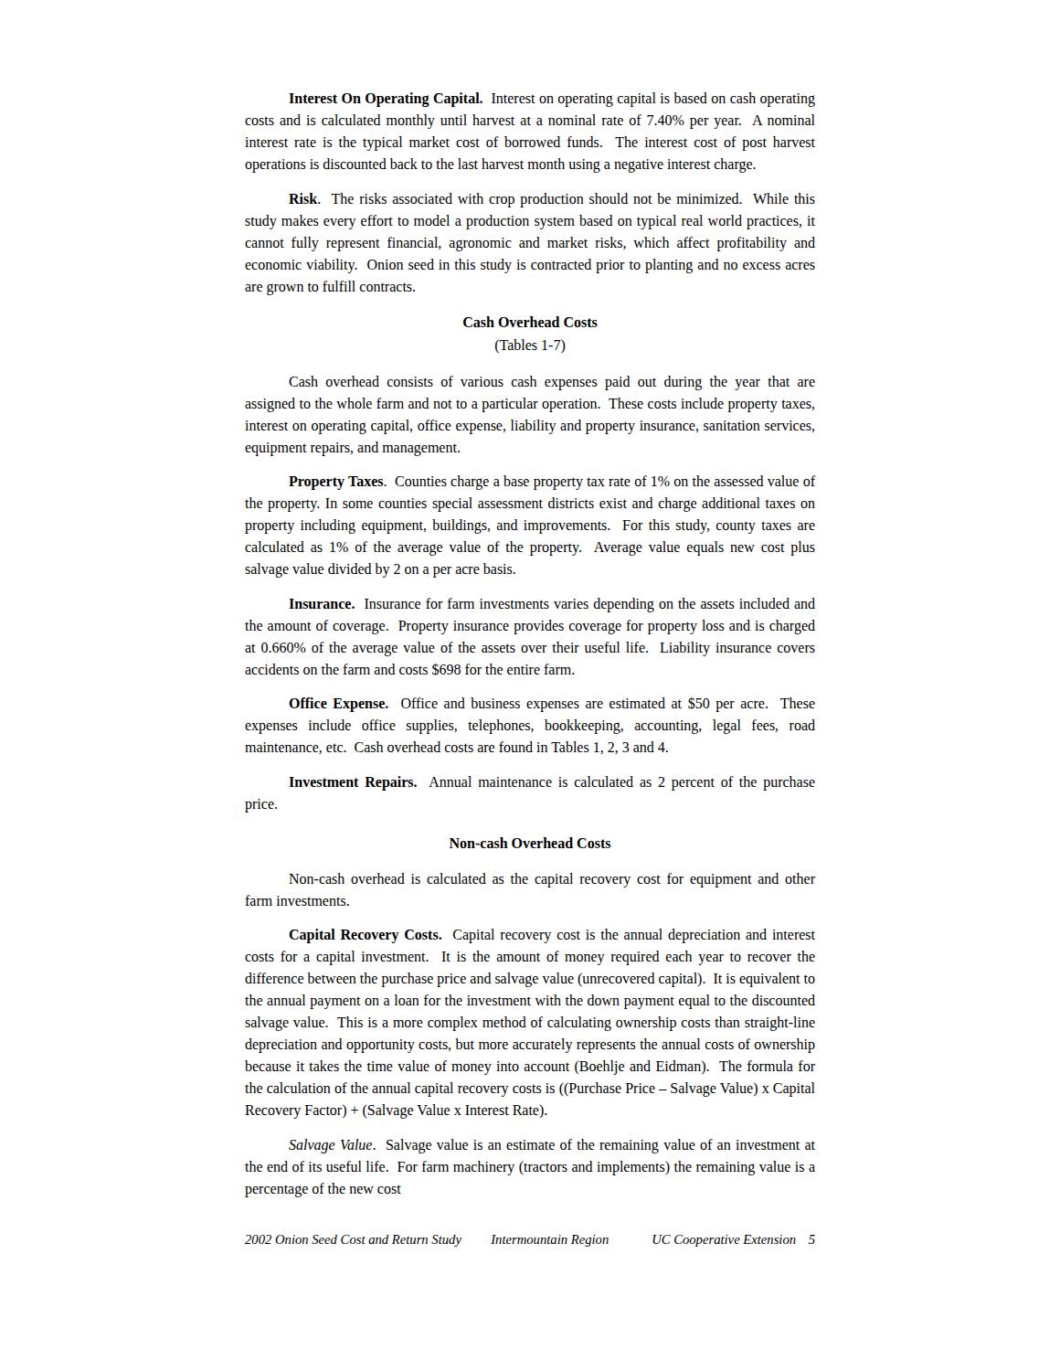Interest On Operating Capital. Interest on operating capital is based on cash operating costs and is calculated monthly until harvest at a nominal rate of 7.40% per year. A nominal interest rate is the typical market cost of borrowed funds. The interest cost of post harvest operations is discounted back to the last harvest month using a negative interest charge.
Risk. The risks associated with crop production should not be minimized. While this study makes every effort to model a production system based on typical real world practices, it cannot fully represent financial, agronomic and market risks, which affect profitability and economic viability. Onion seed in this study is contracted prior to planting and no excess acres are grown to fulfill contracts.
Cash Overhead Costs
(Tables 1-7)
Cash overhead consists of various cash expenses paid out during the year that are assigned to the whole farm and not to a particular operation. These costs include property taxes, interest on operating capital, office expense, liability and property insurance, sanitation services, equipment repairs, and management.
Property Taxes. Counties charge a base property tax rate of 1% on the assessed value of the property. In some counties special assessment districts exist and charge additional taxes on property including equipment, buildings, and improvements. For this study, county taxes are calculated as 1% of the average value of the property. Average value equals new cost plus salvage value divided by 2 on a per acre basis.
Insurance. Insurance for farm investments varies depending on the assets included and the amount of coverage. Property insurance provides coverage for property loss and is charged at 0.660% of the average value of the assets over their useful life. Liability insurance covers accidents on the farm and costs $698 for the entire farm.
Office Expense. Office and business expenses are estimated at $50 per acre. These expenses include office supplies, telephones, bookkeeping, accounting, legal fees, road maintenance, etc. Cash overhead costs are found in Tables 1, 2, 3 and 4.
Investment Repairs. Annual maintenance is calculated as 2 percent of the purchase price.
Non-cash Overhead Costs
Non-cash overhead is calculated as the capital recovery cost for equipment and other farm investments.
Capital Recovery Costs. Capital recovery cost is the annual depreciation and interest costs for a capital investment. It is the amount of money required each year to recover the difference between the purchase price and salvage value (unrecovered capital). It is equivalent to the annual payment on a loan for the investment with the down payment equal to the discounted salvage value. This is a more complex method of calculating ownership costs than straight-line depreciation and opportunity costs, but more accurately represents the annual costs of ownership because it takes the time value of money into account (Boehlje and Eidman). The formula for the calculation of the annual capital recovery costs is ((Purchase Price – Salvage Value) x Capital Recovery Factor) + (Salvage Value x Interest Rate).
Salvage Value. Salvage value is an estimate of the remaining value of an investment at the end of its useful life. For farm machinery (tractors and implements) the remaining value is a percentage of the new cost
2002 Onion Seed Cost and Return Study Intermountain Region UC Cooperative Extension 5